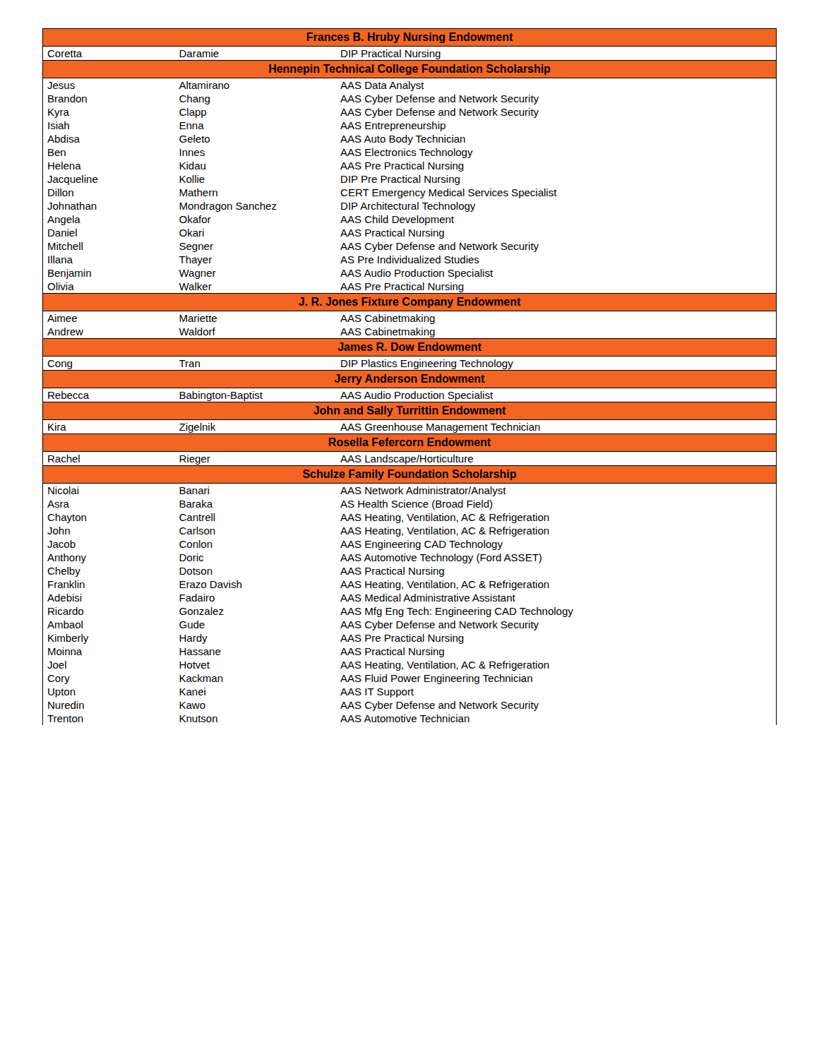| Frances B. Hruby Nursing Endowment |
| --- |
| Coretta | Daramie | DIP Practical Nursing |
| Hennepin Technical College Foundation Scholarship |
| Jesus | Altamirano | AAS Data Analyst |
| Brandon | Chang | AAS Cyber Defense and Network Security |
| Kyra | Clapp | AAS Cyber Defense and Network Security |
| Isiah | Enna | AAS Entrepreneurship |
| Abdisa | Geleto | AAS Auto Body Technician |
| Ben | Innes | AAS Electronics Technology |
| Helena | Kidau | AAS Pre Practical Nursing |
| Jacqueline | Kollie | DIP Pre Practical Nursing |
| Dillon | Mathern | CERT Emergency Medical Services Specialist |
| Johnathan | Mondragon Sanchez | DIP Architectural Technology |
| Angela | Okafor | AAS Child Development |
| Daniel | Okari | AAS Practical Nursing |
| Mitchell | Segner | AAS Cyber Defense and Network Security |
| Illana | Thayer | AS Pre Individualized Studies |
| Benjamin | Wagner | AAS Audio Production Specialist |
| Olivia | Walker | AAS Pre Practical Nursing |
| J. R. Jones Fixture Company Endowment |
| Aimee | Mariette | AAS Cabinetmaking |
| Andrew | Waldorf | AAS Cabinetmaking |
| James R. Dow Endowment |
| Cong | Tran | DIP Plastics Engineering Technology |
| Jerry Anderson Endowment |
| Rebecca | Babington-Baptist | AAS Audio Production Specialist |
| John and Sally Turrittin Endowment |
| Kira | Zigelnik | AAS Greenhouse Management Technician |
| Rosella Fefercorn Endowment |
| Rachel | Rieger | AAS Landscape/Horticulture |
| Schulze Family Foundation Scholarship |
| Nicolai | Banari | AAS Network Administrator/Analyst |
| Asra | Baraka | AS Health Science (Broad Field) |
| Chayton | Cantrell | AAS Heating, Ventilation, AC & Refrigeration |
| John | Carlson | AAS Heating, Ventilation, AC & Refrigeration |
| Jacob | Conlon | AAS Engineering CAD Technology |
| Anthony | Doric | AAS Automotive Technology (Ford ASSET) |
| Chelby | Dotson | AAS Practical Nursing |
| Franklin | Erazo Davish | AAS Heating, Ventilation, AC & Refrigeration |
| Adebisi | Fadairo | AAS Medical Administrative Assistant |
| Ricardo | Gonzalez | AAS Mfg Eng Tech: Engineering CAD Technology |
| Ambaol | Gude | AAS Cyber Defense and Network Security |
| Kimberly | Hardy | AAS Pre Practical Nursing |
| Moinna | Hassane | AAS Practical Nursing |
| Joel | Hotvet | AAS Heating, Ventilation, AC & Refrigeration |
| Cory | Kackman | AAS Fluid Power Engineering Technician |
| Upton | Kanei | AAS IT Support |
| Nuredin | Kawo | AAS Cyber Defense and Network Security |
| Trenton | Knutson | AAS Automotive Technician |